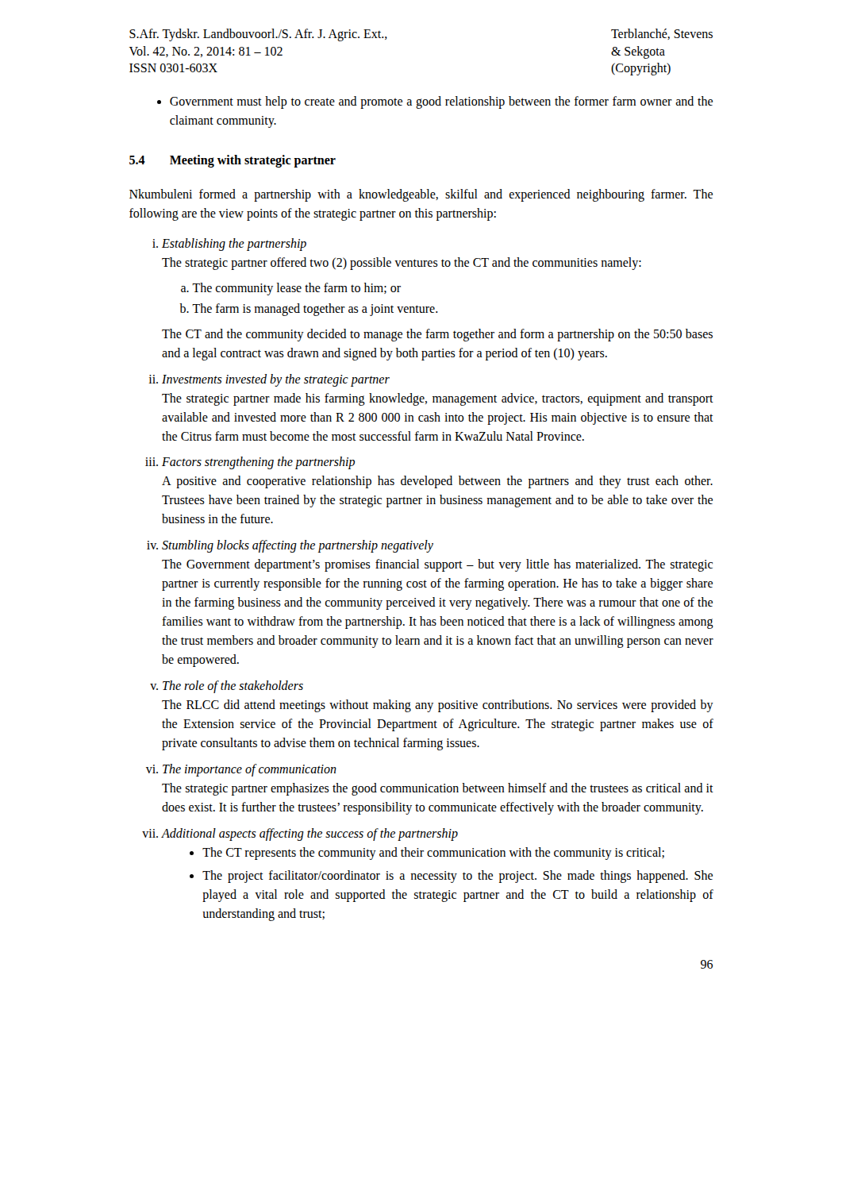S.Afr. Tydskr. Landbouvoorl./S. Afr. J. Agric. Ext.,
Vol. 42, No. 2, 2014: 81 – 102
ISSN 0301-603X
Terblanché, Stevens
& Sekgota
(Copyright)
Government must help to create and promote a good relationship between the former farm owner and the claimant community.
5.4 Meeting with strategic partner
Nkumbuleni formed a partnership with a knowledgeable, skilful and experienced neighbouring farmer. The following are the view points of the strategic partner on this partnership:
Establishing the partnership
The strategic partner offered two (2) possible ventures to the CT and the communities namely:
The community lease the farm to him; or
The farm is managed together as a joint venture.
The CT and the community decided to manage the farm together and form a partnership on the 50:50 bases and a legal contract was drawn and signed by both parties for a period of ten (10) years.
Investments invested by the strategic partner
The strategic partner made his farming knowledge, management advice, tractors, equipment and transport available and invested more than R 2 800 000 in cash into the project. His main objective is to ensure that the Citrus farm must become the most successful farm in KwaZulu Natal Province.
Factors strengthening the partnership
A positive and cooperative relationship has developed between the partners and they trust each other. Trustees have been trained by the strategic partner in business management and to be able to take over the business in the future.
Stumbling blocks affecting the partnership negatively
The Government department’s promises financial support – but very little has materialized. The strategic partner is currently responsible for the running cost of the farming operation. He has to take a bigger share in the farming business and the community perceived it very negatively. There was a rumour that one of the families want to withdraw from the partnership. It has been noticed that there is a lack of willingness among the trust members and broader community to learn and it is a known fact that an unwilling person can never be empowered.
The role of the stakeholders
The RLCC did attend meetings without making any positive contributions. No services were provided by the Extension service of the Provincial Department of Agriculture. The strategic partner makes use of private consultants to advise them on technical farming issues.
The importance of communication
The strategic partner emphasizes the good communication between himself and the trustees as critical and it does exist. It is further the trustees’ responsibility to communicate effectively with the broader community.
Additional aspects affecting the success of the partnership
The CT represents the community and their communication with the community is critical;
The project facilitator/coordinator is a necessity to the project. She made things happened. She played a vital role and supported the strategic partner and the CT to build a relationship of understanding and trust;
96